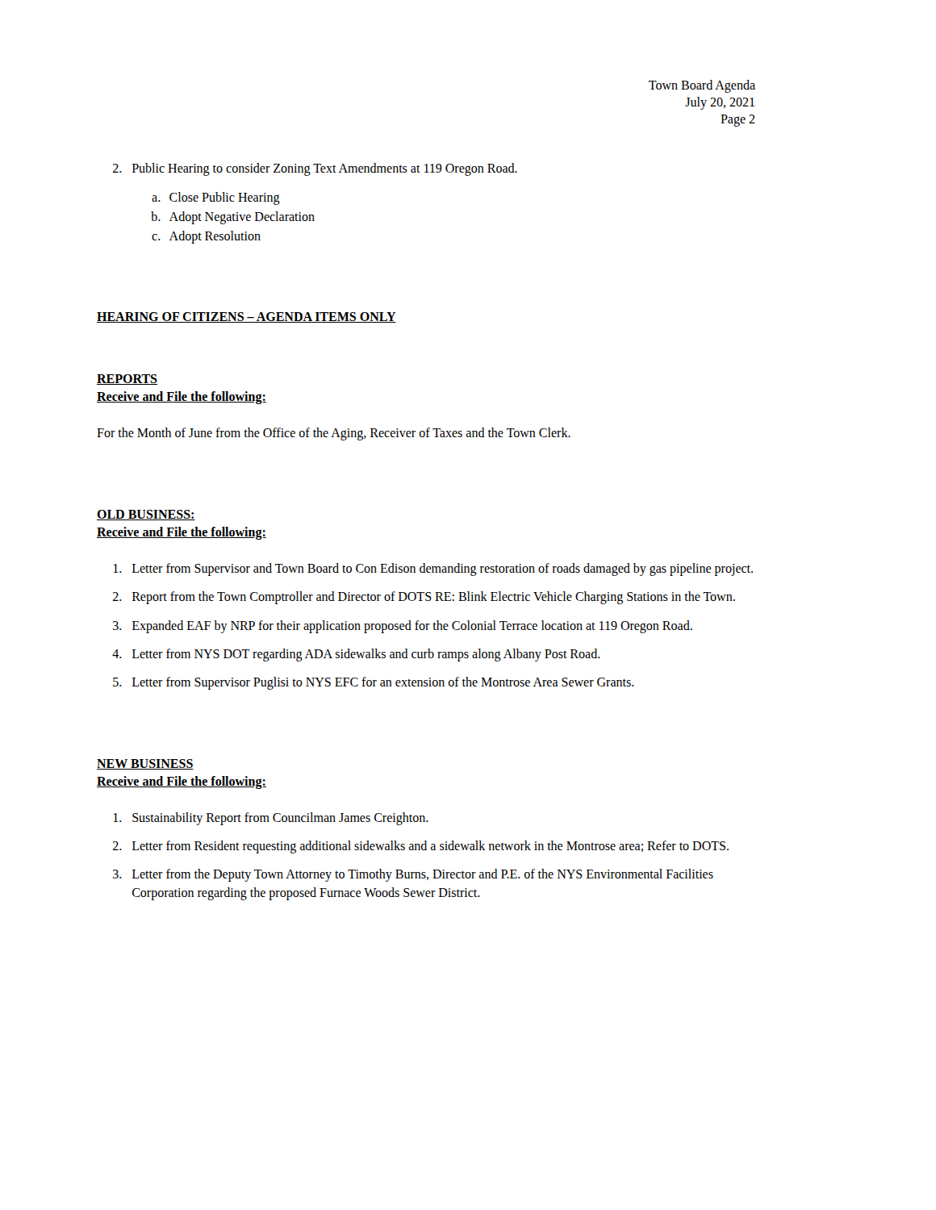Town Board Agenda
July 20, 2021
Page 2
Public Hearing to consider Zoning Text Amendments at 119 Oregon Road.
Close Public Hearing
Adopt Negative Declaration
Adopt Resolution
HEARING OF CITIZENS – AGENDA ITEMS ONLY
REPORTS
Receive and File the following:
For the Month of June from the Office of the Aging, Receiver of Taxes and the Town Clerk.
OLD BUSINESS:
Receive and File the following:
Letter from Supervisor and Town Board to Con Edison demanding restoration of roads damaged by gas pipeline project.
Report from the Town Comptroller and Director of DOTS RE: Blink Electric Vehicle Charging Stations in the Town.
Expanded EAF by NRP for their application proposed for the Colonial Terrace location at 119 Oregon Road.
Letter from NYS DOT regarding ADA sidewalks and curb ramps along Albany Post Road.
Letter from Supervisor Puglisi to NYS EFC for an extension of the Montrose Area Sewer Grants.
NEW BUSINESS
Receive and File the following:
Sustainability Report from Councilman James Creighton.
Letter from Resident requesting additional sidewalks and a sidewalk network in the Montrose area; Refer to DOTS.
Letter from the Deputy Town Attorney to Timothy Burns, Director and P.E. of the NYS Environmental Facilities Corporation regarding the proposed Furnace Woods Sewer District.